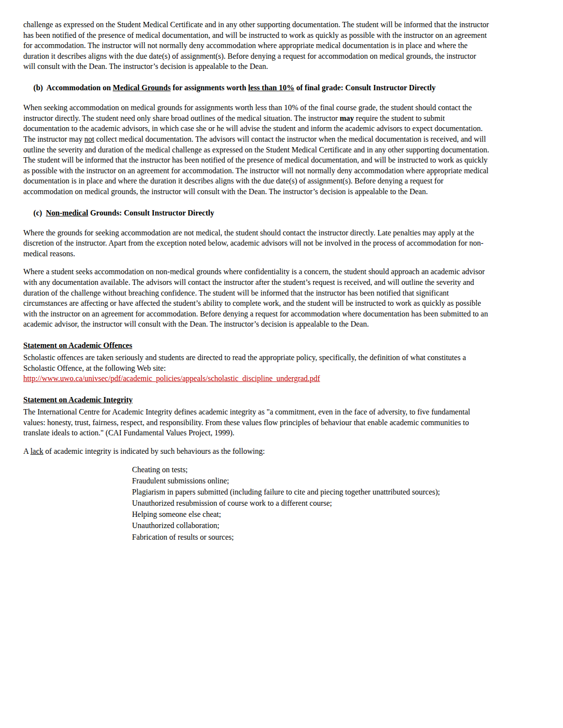challenge as expressed on the Student Medical Certificate and in any other supporting documentation. The student will be informed that the instructor has been notified of the presence of medical documentation, and will be instructed to work as quickly as possible with the instructor on an agreement for accommodation. The instructor will not normally deny accommodation where appropriate medical documentation is in place and where the duration it describes aligns with the due date(s) of assignment(s). Before denying a request for accommodation on medical grounds, the instructor will consult with the Dean. The instructor’s decision is appealable to the Dean.
(b) Accommodation on Medical Grounds for assignments worth less than 10% of final grade: Consult Instructor Directly
When seeking accommodation on medical grounds for assignments worth less than 10% of the final course grade, the student should contact the instructor directly. The student need only share broad outlines of the medical situation. The instructor may require the student to submit documentation to the academic advisors, in which case she or he will advise the student and inform the academic advisors to expect documentation. The instructor may not collect medical documentation. The advisors will contact the instructor when the medical documentation is received, and will outline the severity and duration of the medical challenge as expressed on the Student Medical Certificate and in any other supporting documentation. The student will be informed that the instructor has been notified of the presence of medical documentation, and will be instructed to work as quickly as possible with the instructor on an agreement for accommodation. The instructor will not normally deny accommodation where appropriate medical documentation is in place and where the duration it describes aligns with the due date(s) of assignment(s). Before denying a request for accommodation on medical grounds, the instructor will consult with the Dean. The instructor’s decision is appealable to the Dean.
(c) Non-medical Grounds: Consult Instructor Directly
Where the grounds for seeking accommodation are not medical, the student should contact the instructor directly. Late penalties may apply at the discretion of the instructor. Apart from the exception noted below, academic advisors will not be involved in the process of accommodation for non-medical reasons.
Where a student seeks accommodation on non-medical grounds where confidentiality is a concern, the student should approach an academic advisor with any documentation available. The advisors will contact the instructor after the student’s request is received, and will outline the severity and duration of the challenge without breaching confidence. The student will be informed that the instructor has been notified that significant circumstances are affecting or have affected the student’s ability to complete work, and the student will be instructed to work as quickly as possible with the instructor on an agreement for accommodation. Before denying a request for accommodation where documentation has been submitted to an academic advisor, the instructor will consult with the Dean. The instructor’s decision is appealable to the Dean.
Statement on Academic Offences
Scholastic offences are taken seriously and students are directed to read the appropriate policy, specifically, the definition of what constitutes a Scholastic Offence, at the following Web site:
http://www.uwo.ca/univsec/pdf/academic_policies/appeals/scholastic_discipline_undergrad.pdf
Statement on Academic Integrity
The International Centre for Academic Integrity defines academic integrity as "a commitment, even in the face of adversity, to five fundamental values: honesty, trust, fairness, respect, and responsibility. From these values flow principles of behaviour that enable academic communities to translate ideals to action." (CAI Fundamental Values Project, 1999).
A lack of academic integrity is indicated by such behaviours as the following:
Cheating on tests;
Fraudulent submissions online;
Plagiarism in papers submitted (including failure to cite and piecing together unattributed sources);
Unauthorized resubmission of course work to a different course;
Helping someone else cheat;
Unauthorized collaboration;
Fabrication of results or sources;